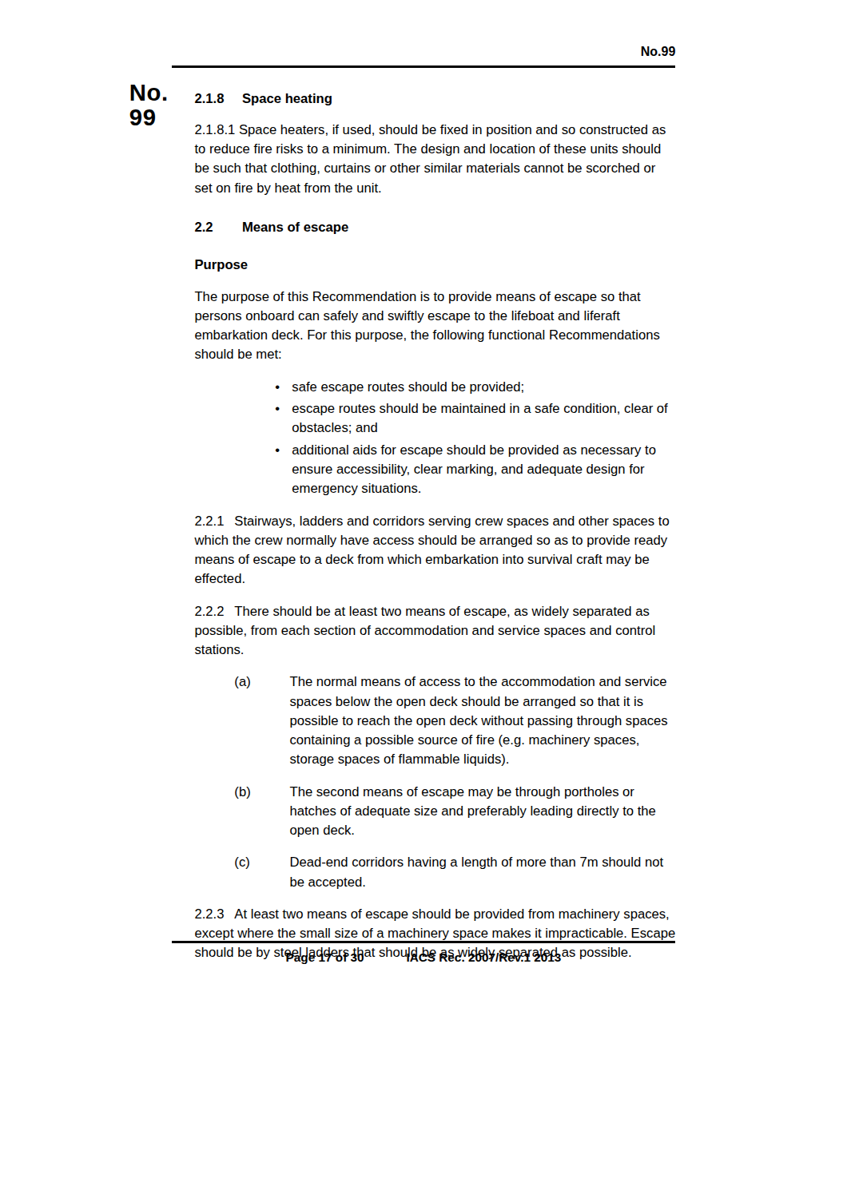No.99
No.
99
2.1.8 Space heating
2.1.8.1 Space heaters, if used, should be fixed in position and so constructed as to reduce fire risks to a minimum. The design and location of these units should be such that clothing, curtains or other similar materials cannot be scorched or set on fire by heat from the unit.
2.2 Means of escape
Purpose
The purpose of this Recommendation is to provide means of escape so that persons onboard can safely and swiftly escape to the lifeboat and liferaft embarkation deck. For this purpose, the following functional Recommendations should be met:
safe escape routes should be provided;
escape routes should be maintained in a safe condition, clear of obstacles; and
additional aids for escape should be provided as necessary to ensure accessibility, clear marking, and adequate design for emergency situations.
2.2.1 Stairways, ladders and corridors serving crew spaces and other spaces to which the crew normally have access should be arranged so as to provide ready means of escape to a deck from which embarkation into survival craft may be effected.
2.2.2 There should be at least two means of escape, as widely separated as possible, from each section of accommodation and service spaces and control stations.
The normal means of access to the accommodation and service spaces below the open deck should be arranged so that it is possible to reach the open deck without passing through spaces containing a possible source of fire (e.g. machinery spaces, storage spaces of flammable liquids).
The second means of escape may be through portholes or hatches of adequate size and preferably leading directly to the open deck.
Dead-end corridors having a length of more than 7m should not be accepted.
2.2.3 At least two means of escape should be provided from machinery spaces, except where the small size of a machinery space makes it impracticable. Escape should be by steel ladders that should be as widely separated as possible.
Page 17 of 30 IACS Rec. 2007/Rev.1 2013